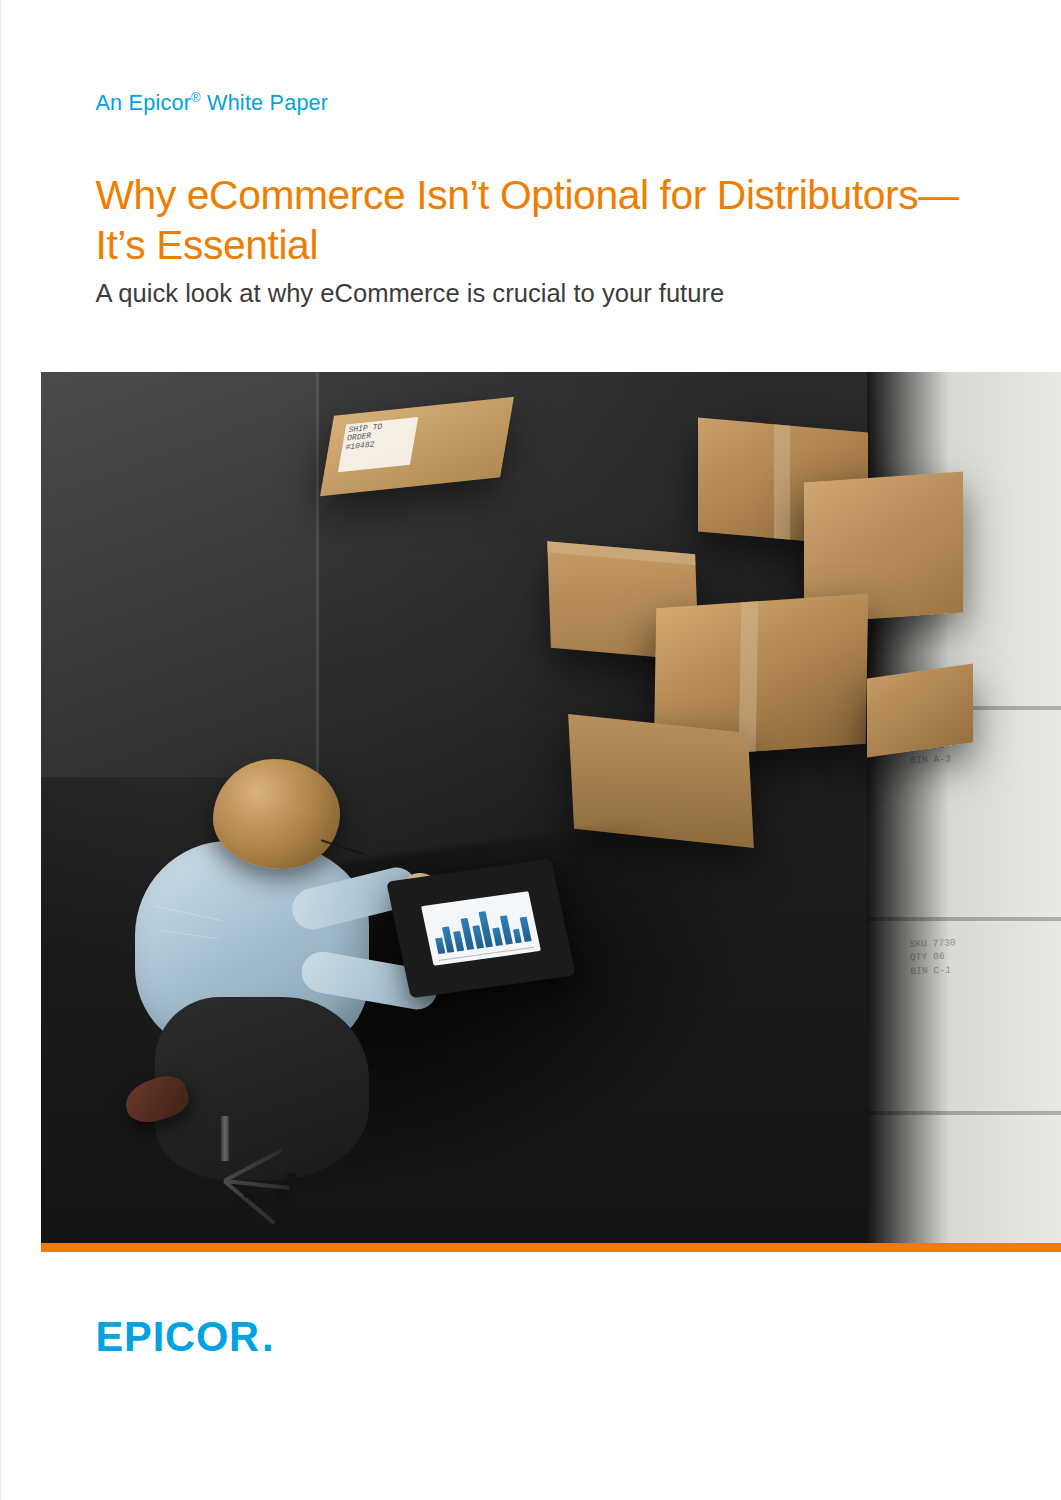An Epicor® White Paper
Why eCommerce Isn’t Optional for Distributors—It’s Essential
A quick look at why eCommerce is crucial to your future
SKU 4412
QTY 18
BIN A-3
SKU 7730
QTY 06
BIN C-1
SHIP TO
ORDER
#10482
EPICOR.